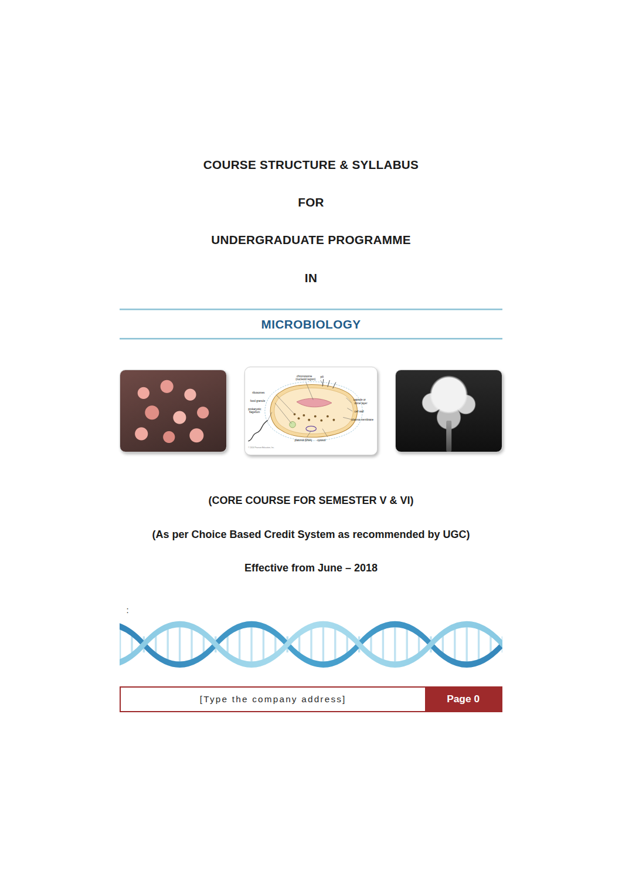COURSE STRUCTURE & SYLLABUS
FOR
UNDERGRADUATE PROGRAMME
IN
MICROBIOLOGY
chromosome (nucleoid region) pili ribosomes food granule prokaryotic flagellum capsule or slime layer cell wall plasma membrane plasmid (DNA) cytosol © 2014 Pearson Education, Inc.
(CORE COURSE FOR SEMESTER V & VI)
(As per Choice Based Credit System as recommended by UGC)
Effective from June – 2018
:
[Type the company address]
Page 0